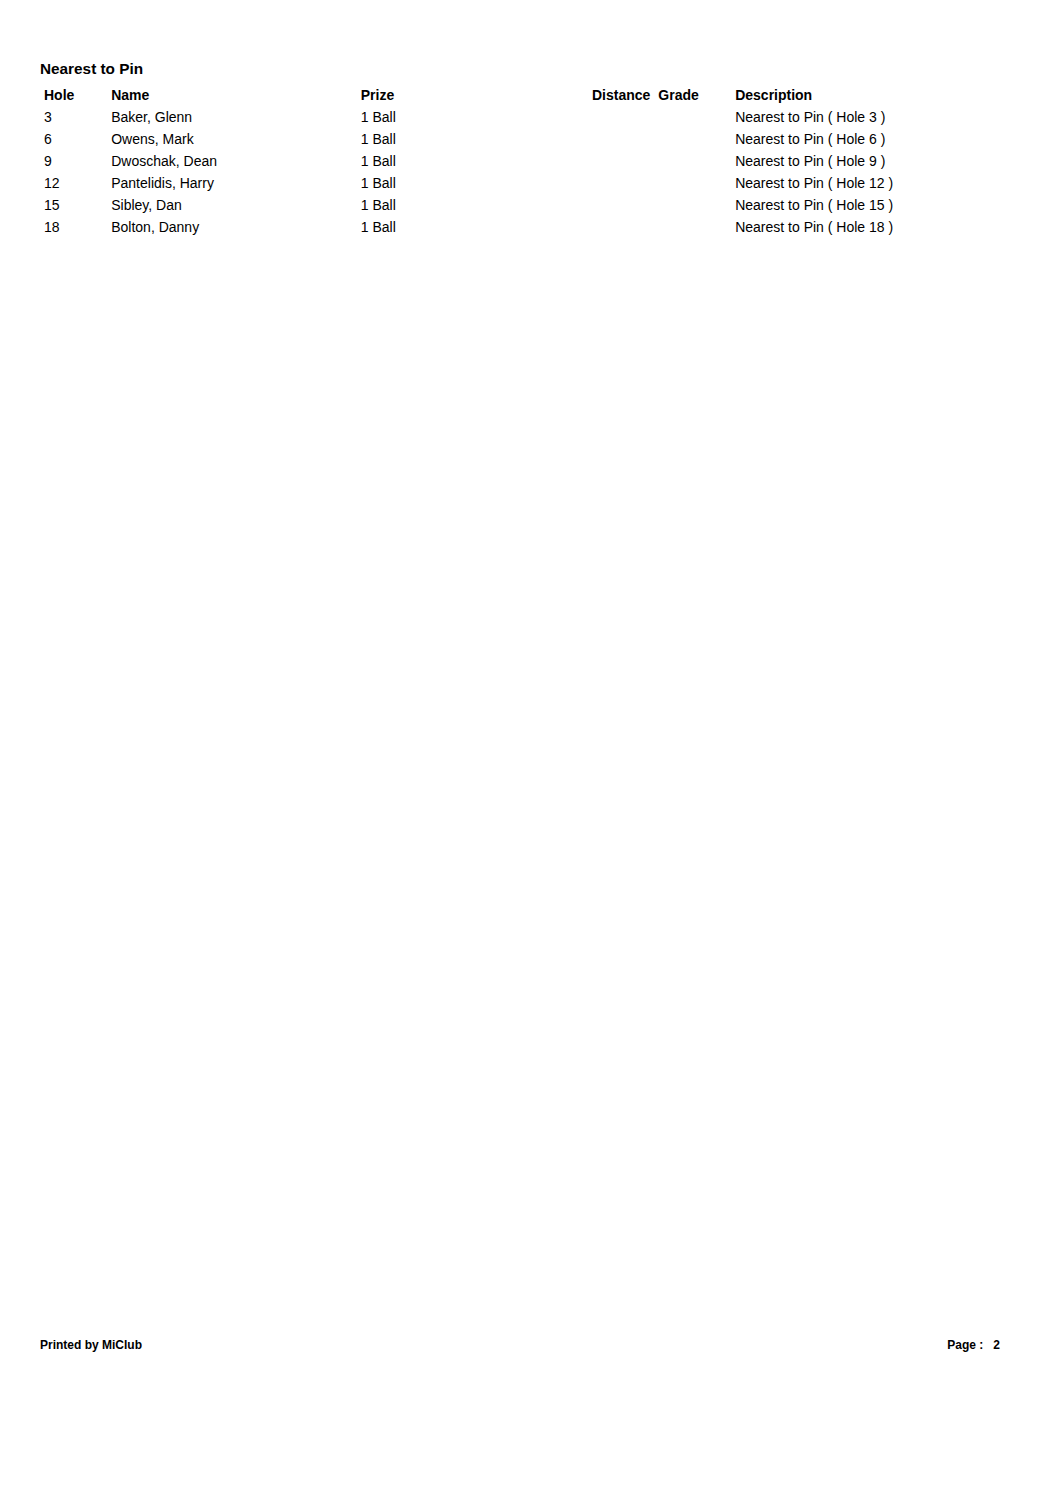Nearest to Pin
| Hole | Name | Prize | Distance | Grade | Description |
| --- | --- | --- | --- | --- | --- |
| 3 | Baker, Glenn | 1 Ball | | | Nearest to Pin ( Hole 3 ) |
| 6 | Owens, Mark | 1 Ball | | | Nearest to Pin ( Hole 6 ) |
| 9 | Dwoschak, Dean | 1 Ball | | | Nearest to Pin ( Hole 9 ) |
| 12 | Pantelidis, Harry | 1 Ball | | | Nearest to Pin ( Hole 12 ) |
| 15 | Sibley, Dan | 1 Ball | | | Nearest to Pin ( Hole 15 ) |
| 18 | Bolton, Danny | 1 Ball | | | Nearest to Pin ( Hole 18 ) |
Printed by MiClub Page : 2